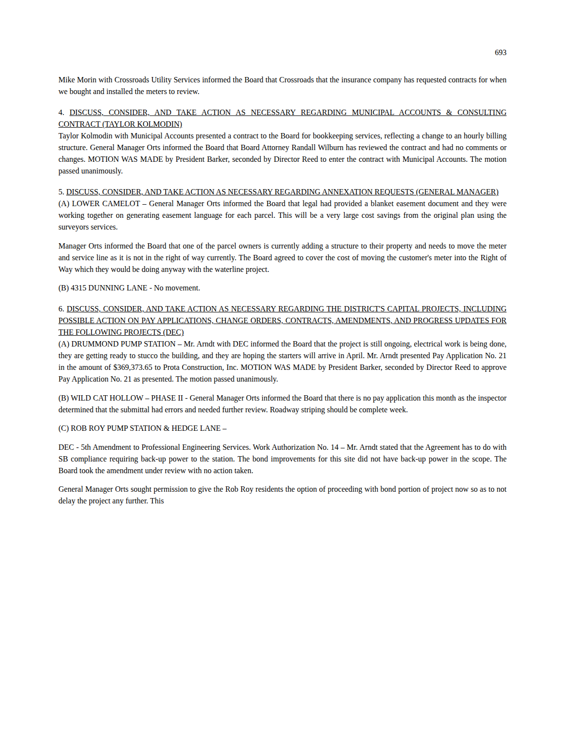693
Mike Morin with Crossroads Utility Services informed the Board that Crossroads that the insurance company has requested contracts for when we bought and installed the meters to review.
4. DISCUSS, CONSIDER, AND TAKE ACTION AS NECESSARY REGARDING MUNICIPAL ACCOUNTS & CONSULTING CONTRACT (TAYLOR KOLMODIN)
Taylor Kolmodin with Municipal Accounts presented a contract to the Board for bookkeeping services, reflecting a change to an hourly billing structure. General Manager Orts informed the Board that Board Attorney Randall Wilburn has reviewed the contract and had no comments or changes. MOTION WAS MADE by President Barker, seconded by Director Reed to enter the contract with Municipal Accounts. The motion passed unanimously.
5. DISCUSS, CONSIDER, AND TAKE ACTION AS NECESSARY REGARDING ANNEXATION REQUESTS (GENERAL MANAGER)
(A) LOWER CAMELOT – General Manager Orts informed the Board that legal had provided a blanket easement document and they were working together on generating easement language for each parcel. This will be a very large cost savings from the original plan using the surveyors services.
Manager Orts informed the Board that one of the parcel owners is currently adding a structure to their property and needs to move the meter and service line as it is not in the right of way currently. The Board agreed to cover the cost of moving the customer's meter into the Right of Way which they would be doing anyway with the waterline project.
(B) 4315 DUNNING LANE - No movement.
6. DISCUSS, CONSIDER, AND TAKE ACTION AS NECESSARY REGARDING THE DISTRICT'S CAPITAL PROJECTS, INCLUDING POSSIBLE ACTION ON PAY APPLICATIONS, CHANGE ORDERS, CONTRACTS, AMENDMENTS, AND PROGRESS UPDATES FOR THE FOLLOWING PROJECTS (DEC)
(A) DRUMMOND PUMP STATION – Mr. Arndt with DEC informed the Board that the project is still ongoing, electrical work is being done, they are getting ready to stucco the building, and they are hoping the starters will arrive in April. Mr. Arndt presented Pay Application No. 21 in the amount of $369,373.65 to Prota Construction, Inc. MOTION WAS MADE by President Barker, seconded by Director Reed to approve Pay Application No. 21 as presented. The motion passed unanimously.
(B) WILD CAT HOLLOW – PHASE II - General Manager Orts informed the Board that there is no pay application this month as the inspector determined that the submittal had errors and needed further review. Roadway striping should be complete week.
(C) ROB ROY PUMP STATION & HEDGE LANE –
DEC - 5th Amendment to Professional Engineering Services. Work Authorization No. 14 – Mr. Arndt stated that the Agreement has to do with SB compliance requiring back-up power to the station. The bond improvements for this site did not have back-up power in the scope. The Board took the amendment under review with no action taken.
General Manager Orts sought permission to give the Rob Roy residents the option of proceeding with bond portion of project now so as to not delay the project any further. This